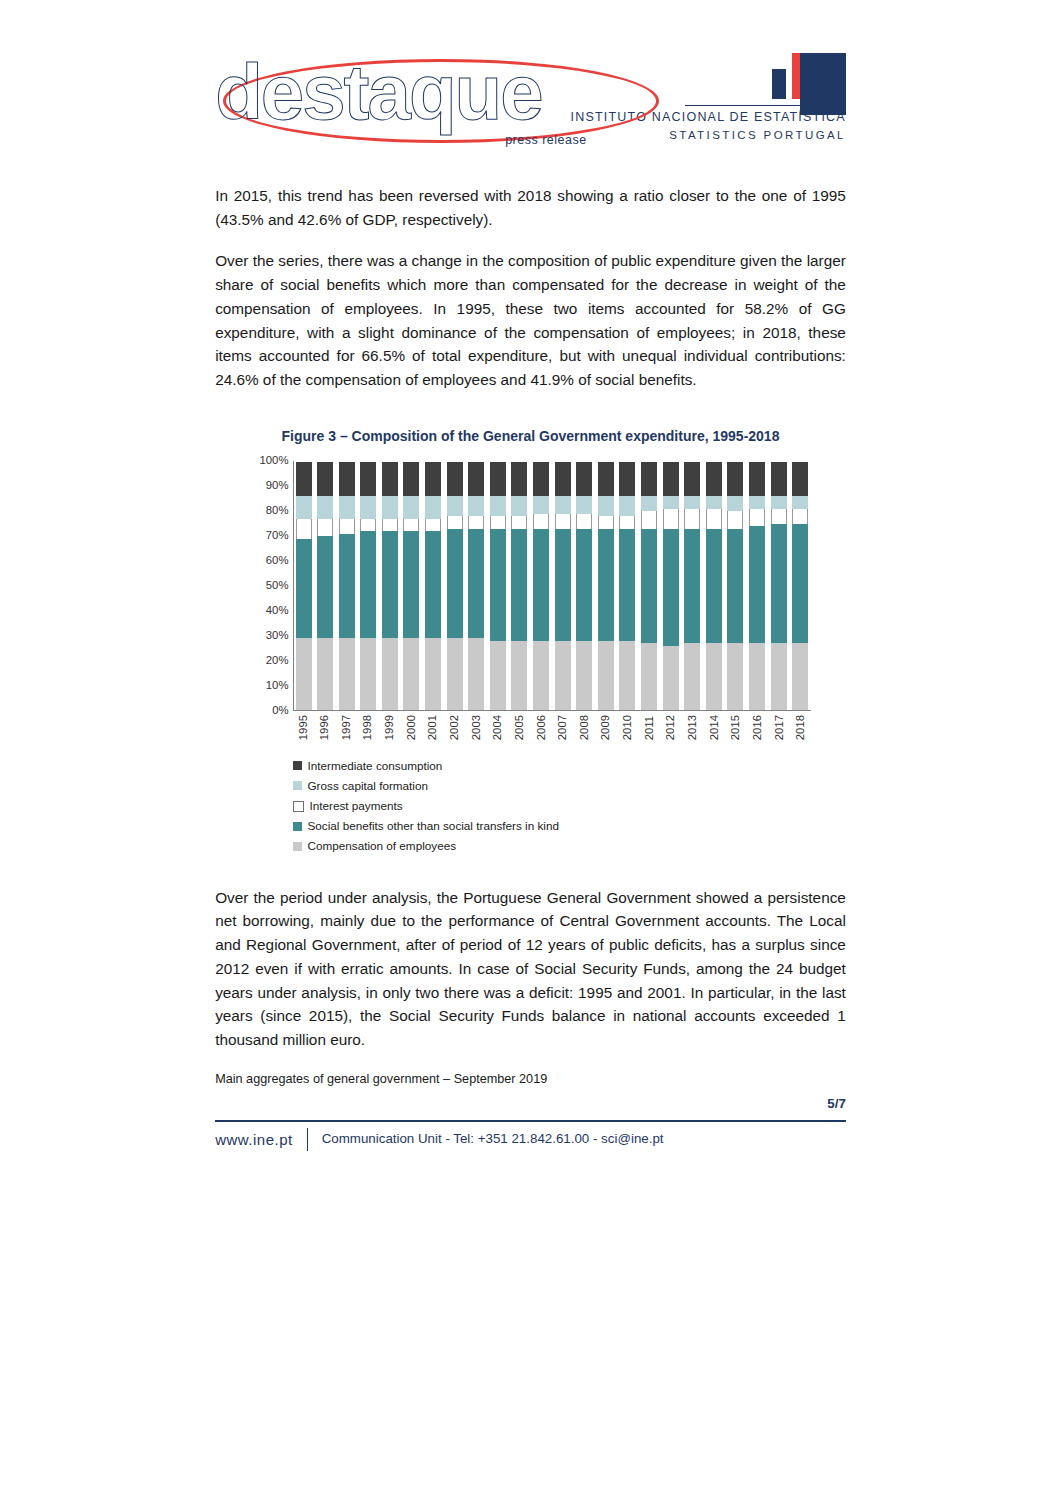destaque
press release
INSTITUTO NACIONAL DE ESTATÍSTICA
STATISTICS PORTUGAL
In 2015, this trend has been reversed with 2018 showing a ratio closer to the one of 1995 (43.5% and 42.6% of GDP, respectively).
Over the series, there was a change in the composition of public expenditure given the larger share of social benefits which more than compensated for the decrease in weight of the compensation of employees. In 1995, these two items accounted for 58.2% of GG expenditure, with a slight dominance of the compensation of employees; in 2018, these items accounted for 66.5% of total expenditure, but with unequal individual contributions: 24.6% of the compensation of employees and 41.9% of social benefits.
Figure 3 – Composition of the General Government expenditure, 1995-2018
100% 90% 80% 70% 60% 50% 40% 30% 20% 10% 0%
19951996199719981999 20002001200220032004 20052006200720082009 20102011201220132014 2015201620172018
Intermediate consumption
Gross capital formation
Interest payments
Social benefits other than social transfers in kind
Compensation of employees
Over the period under analysis, the Portuguese General Government showed a persistence net borrowing, mainly due to the performance of Central Government accounts. The Local and Regional Government, after of period of 12 years of public deficits, has a surplus since 2012 even if with erratic amounts. In case of Social Security Funds, among the 24 budget years under analysis, in only two there was a deficit: 1995 and 2001. In particular, in the last years (since 2015), the Social Security Funds balance in national accounts exceeded 1 thousand million euro.
Main aggregates of general government – September 2019
5/7
www.ine.pt
Communication Unit - Tel: +351 21.842.61.00 - sci@ine.pt